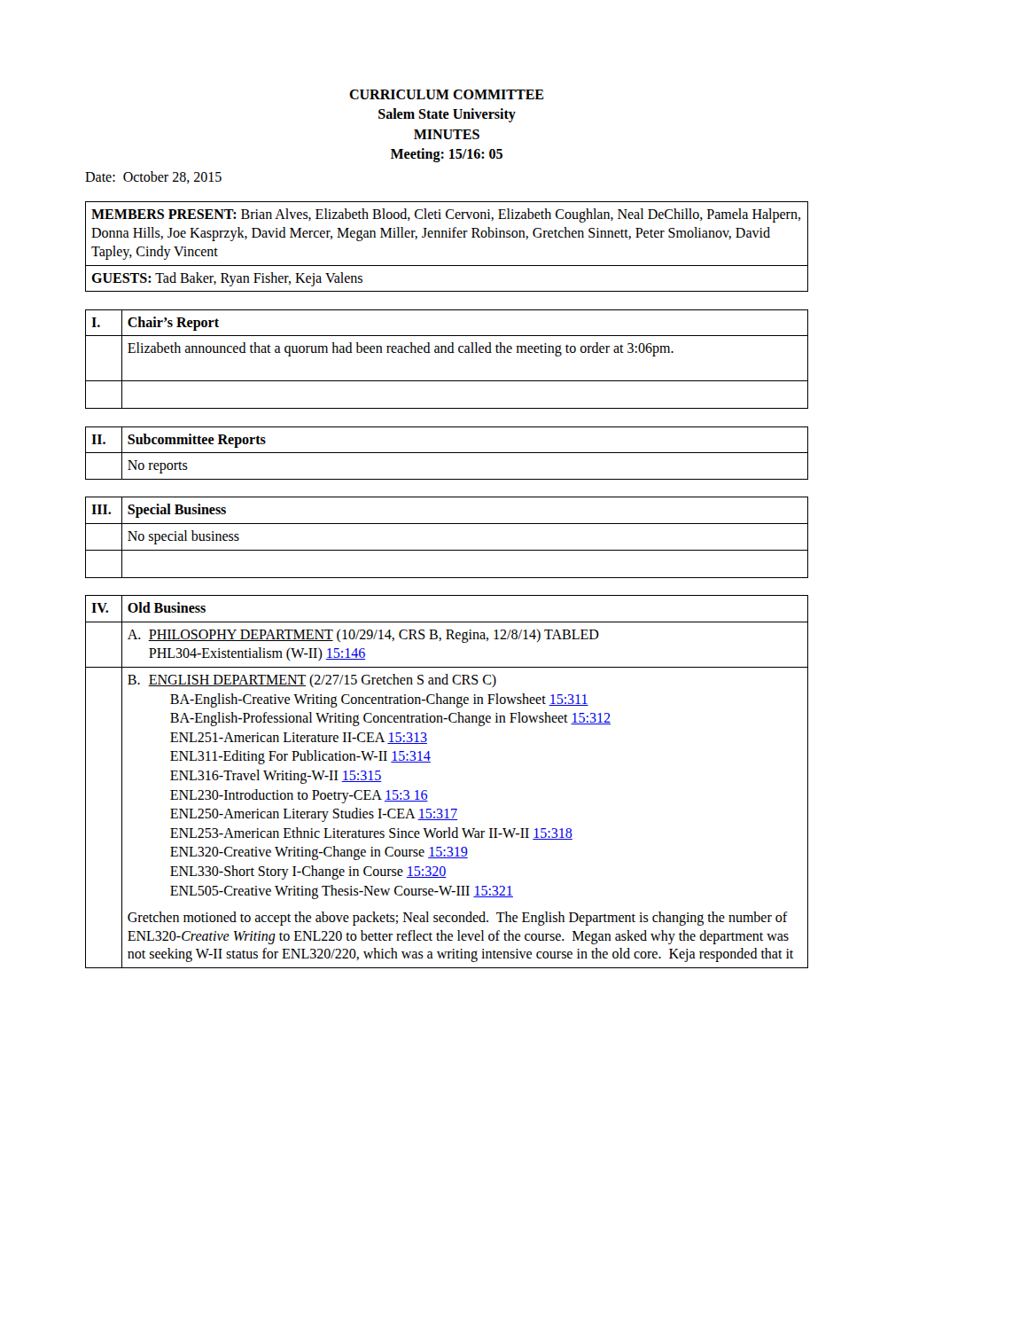CURRICULUM COMMITTEE
Salem State University
MINUTES
Meeting: 15/16: 05
Date: October 28, 2015
| MEMBERS PRESENT: Brian Alves, Elizabeth Blood, Cleti Cervoni, Elizabeth Coughlan, Neal DeChillo, Pamela Halpern, Donna Hills, Joe Kasprzyk, David Mercer, Megan Miller, Jennifer Robinson, Gretchen Sinnett, Peter Smolianov, David Tapley, Cindy Vincent |
| GUESTS: Tad Baker, Ryan Fisher, Keja Valens |
| I. | Chair’s Report |
| | Elizabeth announced that a quorum had been reached and called the meeting to order at 3:06pm. |
| II. | Subcommittee Reports |
| | No reports |
| III. | Special Business |
| | No special business |
| IV. | Old Business |
| | A. PHILOSOPHY DEPARTMENT (10/29/14, CRS B, Regina, 12/8/14) TABLED PHL304-Existentialism (W-II) 15:146 |
| | B. ENGLISH DEPARTMENT (2/27/15 Gretchen S and CRS C) BA-English-Creative Writing Concentration-Change in Flowsheet 15:311 BA-English-Professional Writing Concentration-Change in Flowsheet 15:312 ENL251-American Literature II-CEA 15:313 ENL311-Editing For Publication-W-II 15:314 ENL316-Travel Writing-W-II 15:315 ENL230-Introduction to Poetry-CEA 15:3 16 ENL250-American Literary Studies I-CEA 15:317 ENL253-American Ethnic Literatures Since World War II-W-II 15:318 ENL320-Creative Writing-Change in Course 15:319 ENL330-Short Story I-Change in Course 15:320 ENL505-Creative Writing Thesis-New Course-W-III 15:321 Gretchen motioned to accept the above packets; Neal seconded. The English Department is changing the number of ENL320- Creative Writing to ENL220 to better reflect the level of the course. Megan asked why the department was not seeking W-II status for ENL320/220, which was a writing intensive course in the old core. Keja responded that it |